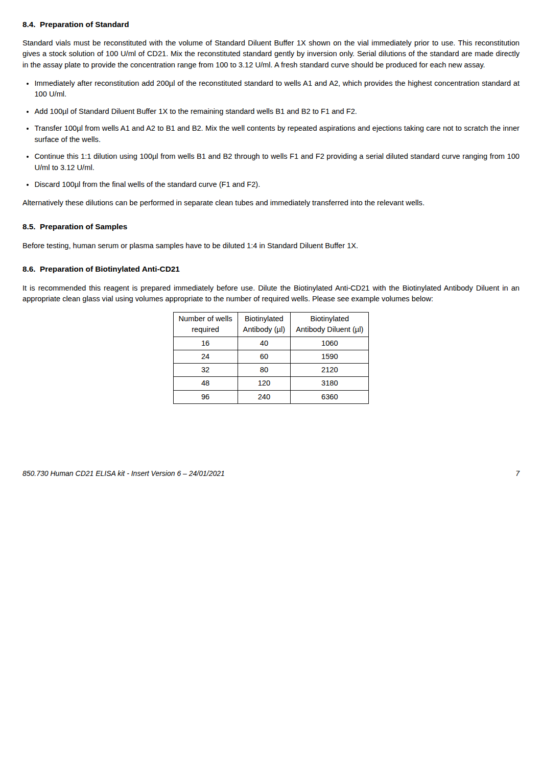8.4. Preparation of Standard
Standard vials must be reconstituted with the volume of Standard Diluent Buffer 1X shown on the vial immediately prior to use. This reconstitution gives a stock solution of 100 U/ml of CD21. Mix the reconstituted standard gently by inversion only. Serial dilutions of the standard are made directly in the assay plate to provide the concentration range from 100 to 3.12 U/ml. A fresh standard curve should be produced for each new assay.
Immediately after reconstitution add 200µl of the reconstituted standard to wells A1 and A2, which provides the highest concentration standard at 100 U/ml.
Add 100µl of Standard Diluent Buffer 1X to the remaining standard wells B1 and B2 to F1 and F2.
Transfer 100µl from wells A1 and A2 to B1 and B2. Mix the well contents by repeated aspirations and ejections taking care not to scratch the inner surface of the wells.
Continue this 1:1 dilution using 100µl from wells B1 and B2 through to wells F1 and F2 providing a serial diluted standard curve ranging from 100 U/ml to 3.12 U/ml.
Discard 100µl from the final wells of the standard curve (F1 and F2).
Alternatively these dilutions can be performed in separate clean tubes and immediately transferred into the relevant wells.
8.5. Preparation of Samples
Before testing, human serum or plasma samples have to be diluted 1:4 in Standard Diluent Buffer 1X.
8.6. Preparation of Biotinylated Anti-CD21
It is recommended this reagent is prepared immediately before use. Dilute the Biotinylated Anti-CD21 with the Biotinylated Antibody Diluent in an appropriate clean glass vial using volumes appropriate to the number of required wells. Please see example volumes below:
| Number of wells required | Biotinylated Antibody (µl) | Biotinylated Antibody Diluent (µl) |
| --- | --- | --- |
| 16 | 40 | 1060 |
| 24 | 60 | 1590 |
| 32 | 80 | 2120 |
| 48 | 120 | 3180 |
| 96 | 240 | 6360 |
850.730 Human CD21 ELISA kit - Insert Version 6 – 24/01/2021 7